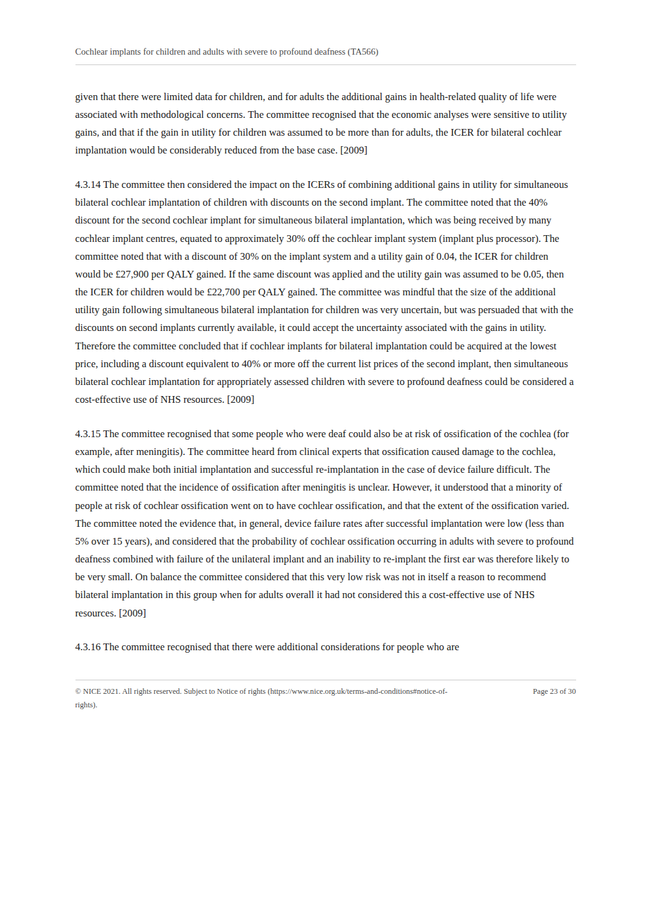Cochlear implants for children and adults with severe to profound deafness (TA566)
given that there were limited data for children, and for adults the additional gains in health-related quality of life were associated with methodological concerns. The committee recognised that the economic analyses were sensitive to utility gains, and that if the gain in utility for children was assumed to be more than for adults, the ICER for bilateral cochlear implantation would be considerably reduced from the base case. [2009]
4.3.14 The committee then considered the impact on the ICERs of combining additional gains in utility for simultaneous bilateral cochlear implantation of children with discounts on the second implant. The committee noted that the 40% discount for the second cochlear implant for simultaneous bilateral implantation, which was being received by many cochlear implant centres, equated to approximately 30% off the cochlear implant system (implant plus processor). The committee noted that with a discount of 30% on the implant system and a utility gain of 0.04, the ICER for children would be £27,900 per QALY gained. If the same discount was applied and the utility gain was assumed to be 0.05, then the ICER for children would be £22,700 per QALY gained. The committee was mindful that the size of the additional utility gain following simultaneous bilateral implantation for children was very uncertain, but was persuaded that with the discounts on second implants currently available, it could accept the uncertainty associated with the gains in utility. Therefore the committee concluded that if cochlear implants for bilateral implantation could be acquired at the lowest price, including a discount equivalent to 40% or more off the current list prices of the second implant, then simultaneous bilateral cochlear implantation for appropriately assessed children with severe to profound deafness could be considered a cost-effective use of NHS resources. [2009]
4.3.15 The committee recognised that some people who were deaf could also be at risk of ossification of the cochlea (for example, after meningitis). The committee heard from clinical experts that ossification caused damage to the cochlea, which could make both initial implantation and successful re-implantation in the case of device failure difficult. The committee noted that the incidence of ossification after meningitis is unclear. However, it understood that a minority of people at risk of cochlear ossification went on to have cochlear ossification, and that the extent of the ossification varied. The committee noted the evidence that, in general, device failure rates after successful implantation were low (less than 5% over 15 years), and considered that the probability of cochlear ossification occurring in adults with severe to profound deafness combined with failure of the unilateral implant and an inability to re-implant the first ear was therefore likely to be very small. On balance the committee considered that this very low risk was not in itself a reason to recommend bilateral implantation in this group when for adults overall it had not considered this a cost-effective use of NHS resources. [2009]
4.3.16 The committee recognised that there were additional considerations for people who are
© NICE 2021. All rights reserved. Subject to Notice of rights (https://www.nice.org.uk/terms-and-conditions#notice-of-rights).
Page 23 of 30